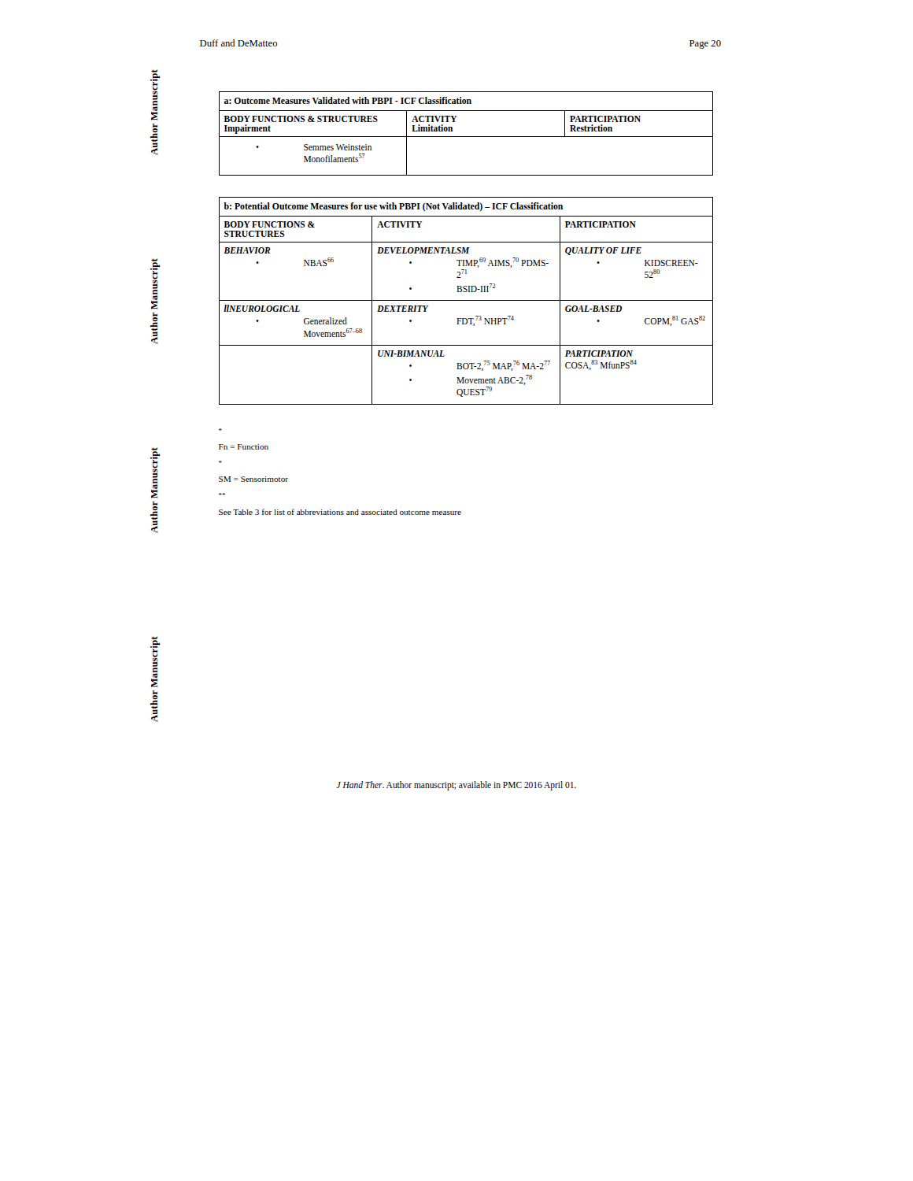Author Manuscript Author Manuscript Author Manuscript Author Manuscript
Duff and DeMatteo
Page 20
| a: Outcome Measures Validated with PBPI - ICF Classification |
| BODY FUNCTIONS & STRUCTURES Impairment | ACTIVITY Limitation | PARTICIPATION Restriction |
| Semmes Weinstein Monofilaments 57 | |
| b: Potential Outcome Measures for use with PBPI (Not Validated) – ICF Classification |
| BODY FUNCTIONS & STRUCTURES | ACTIVITY | PARTICIPATION |
| BEHAVIOR NBAS 66 | DEVELOPMENTALSM TIMP, 69 AIMS, 70 PDMS-2 71 BSID-III 72 | QUALITY OF LIFE KIDSCREEN-52 80 |
| llNEUROLOGICAL Generalized Movements 67–68 | DEXTERITY FDT, 73 NHPT 74 | GOAL-BASED COPM, 81 GAS 82 |
| | UNI-BIMANUAL BOT-2, 75 MAP, 76 MA-2 77 Movement ABC-2, 78 QUEST 79 | PARTICIPATION COSA, 83 MfunPS 84 |
*
Fn = Function
*
SM = Sensorimotor
**
See Table 3 for list of abbreviations and associated outcome measure
J Hand Ther. Author manuscript; available in PMC 2016 April 01.